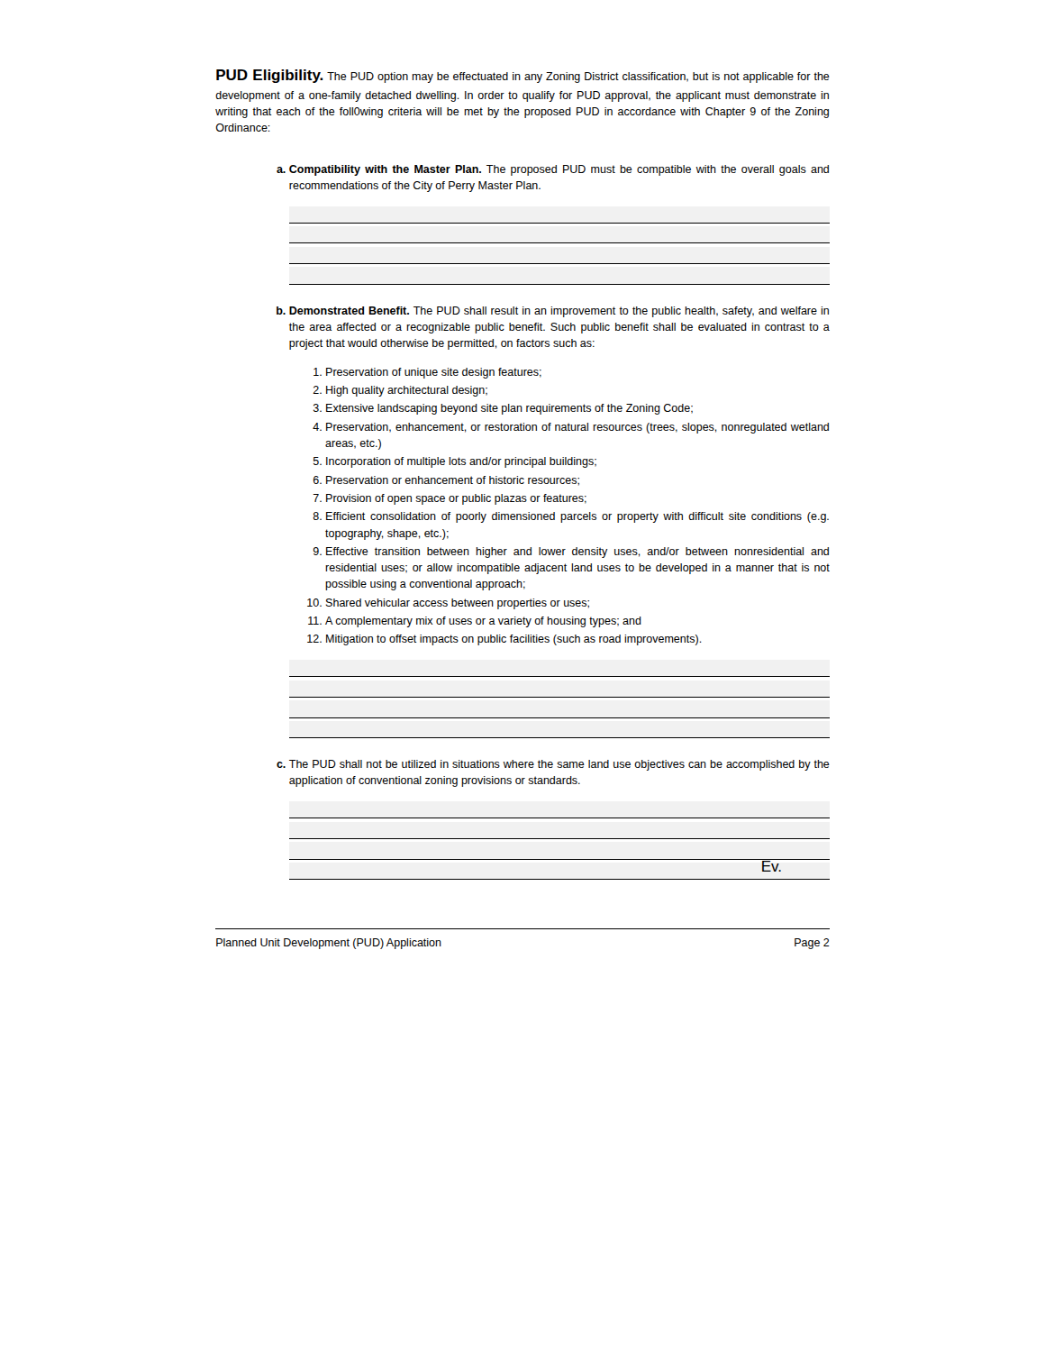PUD Eligibility. The PUD option may be effectuated in any Zoning District classification, but is not applicable for the development of a one-family detached dwelling. In order to qualify for PUD approval, the applicant must demonstrate in writing that each of the foll0wing criteria will be met by the proposed PUD in accordance with Chapter 9 of the Zoning Ordinance:
Compatibility with the Master Plan. The proposed PUD must be compatible with the overall goals and recommendations of the City of Perry Master Plan.
Demonstrated Benefit. The PUD shall result in an improvement to the public health, safety, and welfare in the area affected or a recognizable public benefit. Such public benefit shall be evaluated in contrast to a project that would otherwise be permitted, on factors such as:
Preservation of unique site design features;
High quality architectural design;
Extensive landscaping beyond site plan requirements of the Zoning Code;
Preservation, enhancement, or restoration of natural resources (trees, slopes, nonregulated wetland areas, etc.)
Incorporation of multiple lots and/or principal buildings;
Preservation or enhancement of historic resources;
Provision of open space or public plazas or features;
Efficient consolidation of poorly dimensioned parcels or property with difficult site conditions (e.g. topography, shape, etc.);
Effective transition between higher and lower density uses, and/or between nonresidential and residential uses; or allow incompatible adjacent land uses to be developed in a manner that is not possible using a conventional approach;
Shared vehicular access between properties or uses;
A complementary mix of uses or a variety of housing types; and
Mitigation to offset impacts on public facilities (such as road improvements).
The PUD shall not be utilized in situations where the same land use objectives can be accomplished by the application of conventional zoning provisions or standards.
Ev.
Planned Unit Development (PUD) Application Page 2